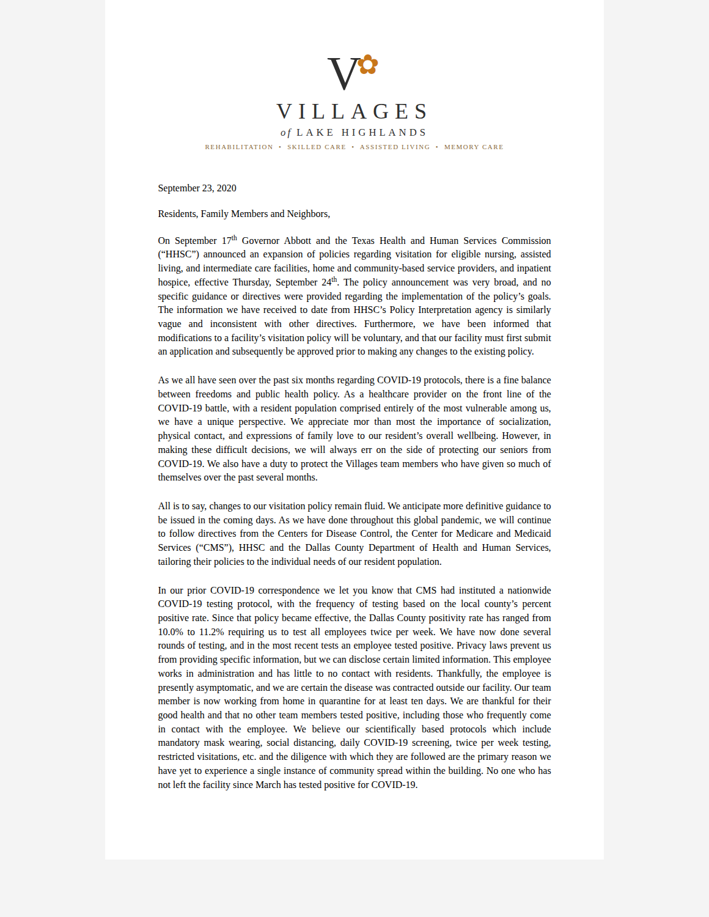V✿
VILLAGES
of LAKE HIGHLANDS
REHABILITATION • SKILLED CARE • ASSISTED LIVING • MEMORY CARE
September 23, 2020
Residents, Family Members and Neighbors,
On September 17th Governor Abbott and the Texas Health and Human Services Commission (“HHSC”) announced an expansion of policies regarding visitation for eligible nursing, assisted living, and intermediate care facilities, home and community-based service providers, and inpatient hospice, effective Thursday, September 24th. The policy announcement was very broad, and no specific guidance or directives were provided regarding the implementation of the policy’s goals. The information we have received to date from HHSC’s Policy Interpretation agency is similarly vague and inconsistent with other directives. Furthermore, we have been informed that modifications to a facility’s visitation policy will be voluntary, and that our facility must first submit an application and subsequently be approved prior to making any changes to the existing policy.
As we all have seen over the past six months regarding COVID-19 protocols, there is a fine balance between freedoms and public health policy. As a healthcare provider on the front line of the COVID-19 battle, with a resident population comprised entirely of the most vulnerable among us, we have a unique perspective. We appreciate mor than most the importance of socialization, physical contact, and expressions of family love to our resident’s overall wellbeing. However, in making these difficult decisions, we will always err on the side of protecting our seniors from COVID-19. We also have a duty to protect the Villages team members who have given so much of themselves over the past several months.
All is to say, changes to our visitation policy remain fluid. We anticipate more definitive guidance to be issued in the coming days. As we have done throughout this global pandemic, we will continue to follow directives from the Centers for Disease Control, the Center for Medicare and Medicaid Services (“CMS”), HHSC and the Dallas County Department of Health and Human Services, tailoring their policies to the individual needs of our resident population.
In our prior COVID-19 correspondence we let you know that CMS had instituted a nationwide COVID-19 testing protocol, with the frequency of testing based on the local county’s percent positive rate. Since that policy became effective, the Dallas County positivity rate has ranged from 10.0% to 11.2% requiring us to test all employees twice per week. We have now done several rounds of testing, and in the most recent tests an employee tested positive. Privacy laws prevent us from providing specific information, but we can disclose certain limited information. This employee works in administration and has little to no contact with residents. Thankfully, the employee is presently asymptomatic, and we are certain the disease was contracted outside our facility. Our team member is now working from home in quarantine for at least ten days. We are thankful for their good health and that no other team members tested positive, including those who frequently come in contact with the employee. We believe our scientifically based protocols which include mandatory mask wearing, social distancing, daily COVID-19 screening, twice per week testing, restricted visitations, etc. and the diligence with which they are followed are the primary reason we have yet to experience a single instance of community spread within the building. No one who has not left the facility since March has tested positive for COVID-19.